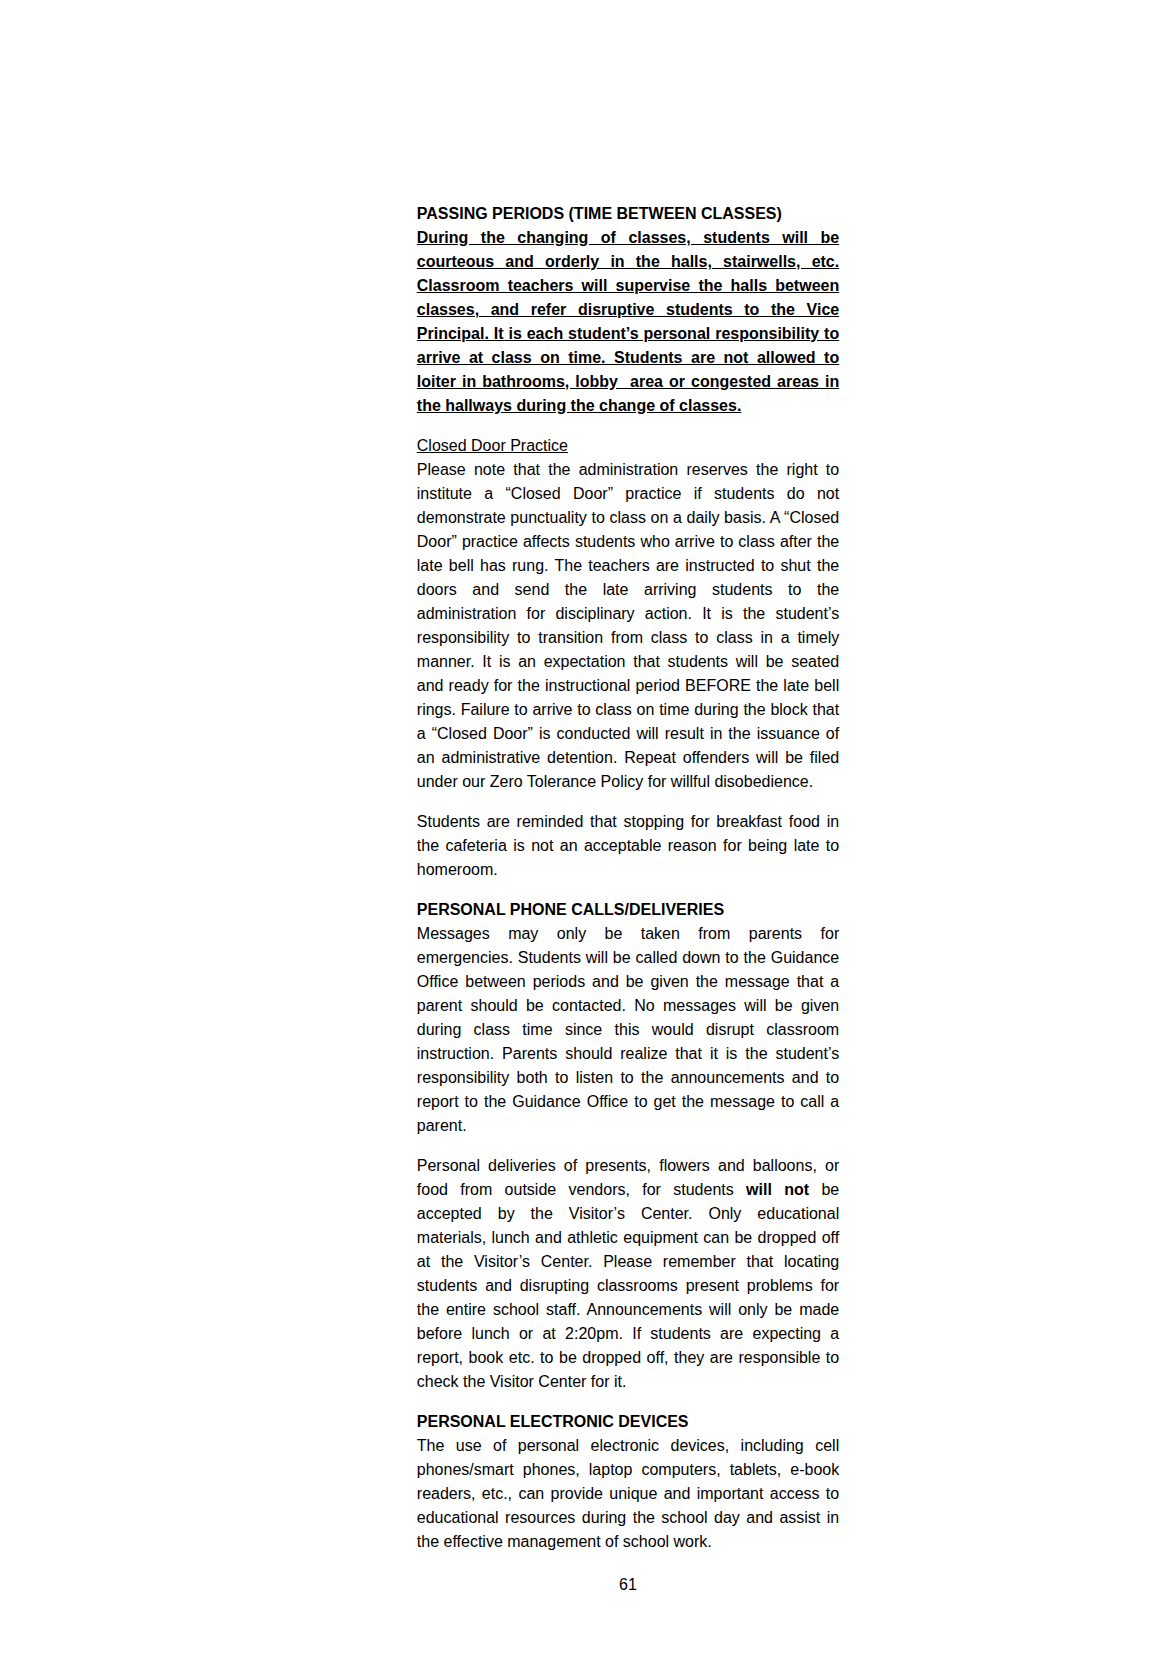PASSING PERIODS (TIME BETWEEN CLASSES)
During the changing of classes, students will be courteous and orderly in the halls, stairwells, etc. Classroom teachers will supervise the halls between classes, and refer disruptive students to the Vice Principal. It is each student’s personal responsibility to arrive at class on time. Students are not allowed to loiter in bathrooms, lobby area or congested areas in the hallways during the change of classes.
Closed Door Practice
Please note that the administration reserves the right to institute a “Closed Door” practice if students do not demonstrate punctuality to class on a daily basis. A “Closed Door” practice affects students who arrive to class after the late bell has rung. The teachers are instructed to shut the doors and send the late arriving students to the administration for disciplinary action. It is the student’s responsibility to transition from class to class in a timely manner. It is an expectation that students will be seated and ready for the instructional period BEFORE the late bell rings. Failure to arrive to class on time during the block that a “Closed Door” is conducted will result in the issuance of an administrative detention. Repeat offenders will be filed under our Zero Tolerance Policy for willful disobedience.
Students are reminded that stopping for breakfast food in the cafeteria is not an acceptable reason for being late to homeroom.
PERSONAL PHONE CALLS/DELIVERIES
Messages may only be taken from parents for emergencies. Students will be called down to the Guidance Office between periods and be given the message that a parent should be contacted. No messages will be given during class time since this would disrupt classroom instruction. Parents should realize that it is the student’s responsibility both to listen to the announcements and to report to the Guidance Office to get the message to call a parent.
Personal deliveries of presents, flowers and balloons, or food from outside vendors, for students will not be accepted by the Visitor’s Center. Only educational materials, lunch and athletic equipment can be dropped off at the Visitor’s Center. Please remember that locating students and disrupting classrooms present problems for the entire school staff. Announcements will only be made before lunch or at 2:20pm. If students are expecting a report, book etc. to be dropped off, they are responsible to check the Visitor Center for it.
PERSONAL ELECTRONIC DEVICES
The use of personal electronic devices, including cell phones/smart phones, laptop computers, tablets, e-book readers, etc., can provide unique and important access to educational resources during the school day and assist in the effective management of school work.
61